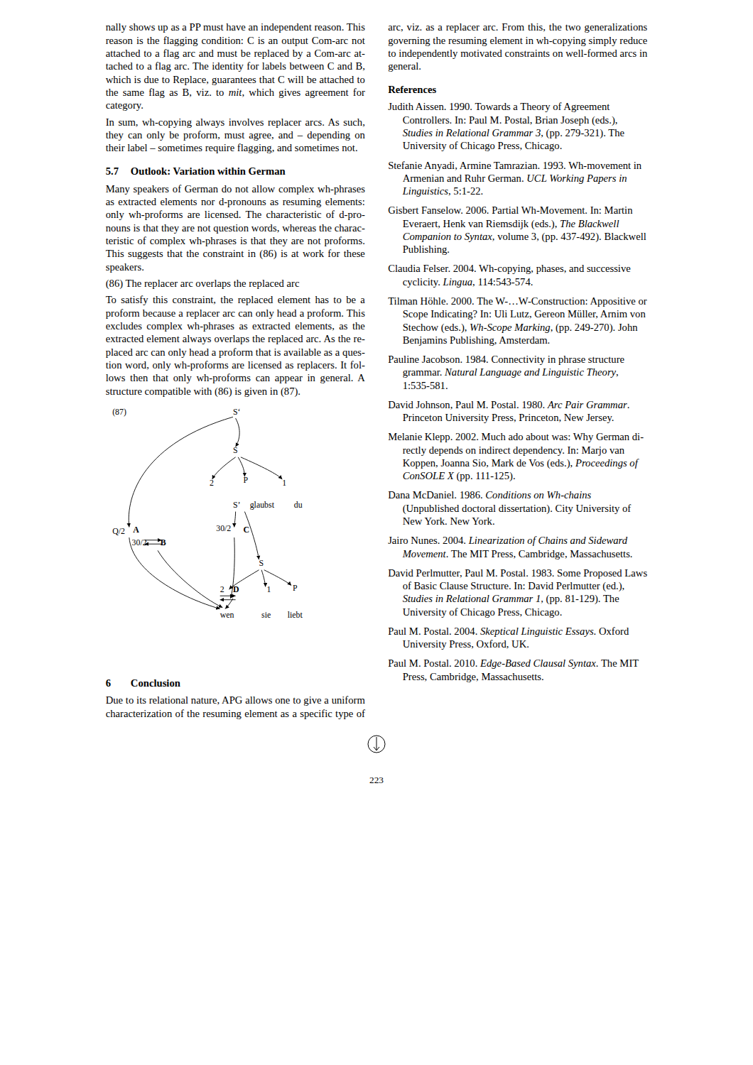nally shows up as a PP must have an independent reason. This reason is the flagging condition: C is an output Com-arc not attached to a flag arc and must be replaced by a Com-arc attached to a flag arc. The identity for labels between C and B, which is due to Replace, guarantees that C will be attached to the same flag as B, viz. to mit, which gives agreement for category.
In sum, wh-copying always involves replacer arcs. As such, they can only be proform, must agree, and – depending on their label – sometimes require flagging, and sometimes not.
5.7 Outlook: Variation within German
Many speakers of German do not allow complex wh-phrases as extracted elements nor d-pronouns as resuming elements: only wh-proforms are licensed. The characteristic of d-pronouns is that they are not question words, whereas the characteristic of complex wh-phrases is that they are not proforms. This suggests that the constraint in (86) is at work for these speakers.
(86) The replacer arc overlaps the replaced arc
To satisfy this constraint, the replaced element has to be a proform because a replacer arc can only head a proform. This excludes complex wh-phrases as extracted elements, as the extracted element always overlaps the replaced arc. As the replaced arc can only head a proform that is available as a question word, only wh-proforms are licensed as replacers. It follows then that only wh-proforms can appear in general. A structure compatible with (86) is given in (87).
(87) S‘ S 2 P 1 S’ glaubst du Q/2 A 30/2 C 30/2 B S 2 D 1 P wen sie liebt
6 Conclusion
Due to its relational nature, APG allows one to give a uniform characterization of the resuming element as a specific type of arc, viz. as a replacer arc. From this, the two generalizations governing the resuming element in wh-copying simply reduce to independently motivated constraints on well-formed arcs in general.
References
Judith Aissen. 1990. Towards a Theory of Agreement Controllers. In: Paul M. Postal, Brian Joseph (eds.), Studies in Relational Grammar 3, (pp. 279-321). The University of Chicago Press, Chicago.
Stefanie Anyadi, Armine Tamrazian. 1993. Wh-movement in Armenian and Ruhr German. UCL Working Papers in Linguistics, 5:1-22.
Gisbert Fanselow. 2006. Partial Wh-Movement. In: Martin Everaert, Henk van Riemsdijk (eds.), The Blackwell Companion to Syntax, volume 3, (pp. 437-492). Blackwell Publishing.
Claudia Felser. 2004. Wh-copying, phases, and successive cyclicity. Lingua, 114:543-574.
Tilman Höhle. 2000. The W-…W-Construction: Appositive or Scope Indicating? In: Uli Lutz, Gereon Müller, Arnim von Stechow (eds.), Wh-Scope Marking, (pp. 249-270). John Benjamins Publishing, Amsterdam.
Pauline Jacobson. 1984. Connectivity in phrase structure grammar. Natural Language and Linguistic Theory, 1:535-581.
David Johnson, Paul M. Postal. 1980. Arc Pair Grammar. Princeton University Press, Princeton, New Jersey.
Melanie Klepp. 2002. Much ado about was: Why German directly depends on indirect dependency. In: Marjo van Koppen, Joanna Sio, Mark de Vos (eds.), Proceedings of ConSOLE X (pp. 111-125).
Dana McDaniel. 1986. Conditions on Wh-chains (Unpublished doctoral dissertation). City University of New York. New York.
Jairo Nunes. 2004. Linearization of Chains and Sideward Movement. The MIT Press, Cambridge, Massachusetts.
David Perlmutter, Paul M. Postal. 1983. Some Proposed Laws of Basic Clause Structure. In: David Perlmutter (ed.), Studies in Relational Grammar 1, (pp. 81-129). The University of Chicago Press, Chicago.
Paul M. Postal. 2004. Skeptical Linguistic Essays. Oxford University Press, Oxford, UK.
Paul M. Postal. 2010. Edge-Based Clausal Syntax. The MIT Press, Cambridge, Massachusetts.
223